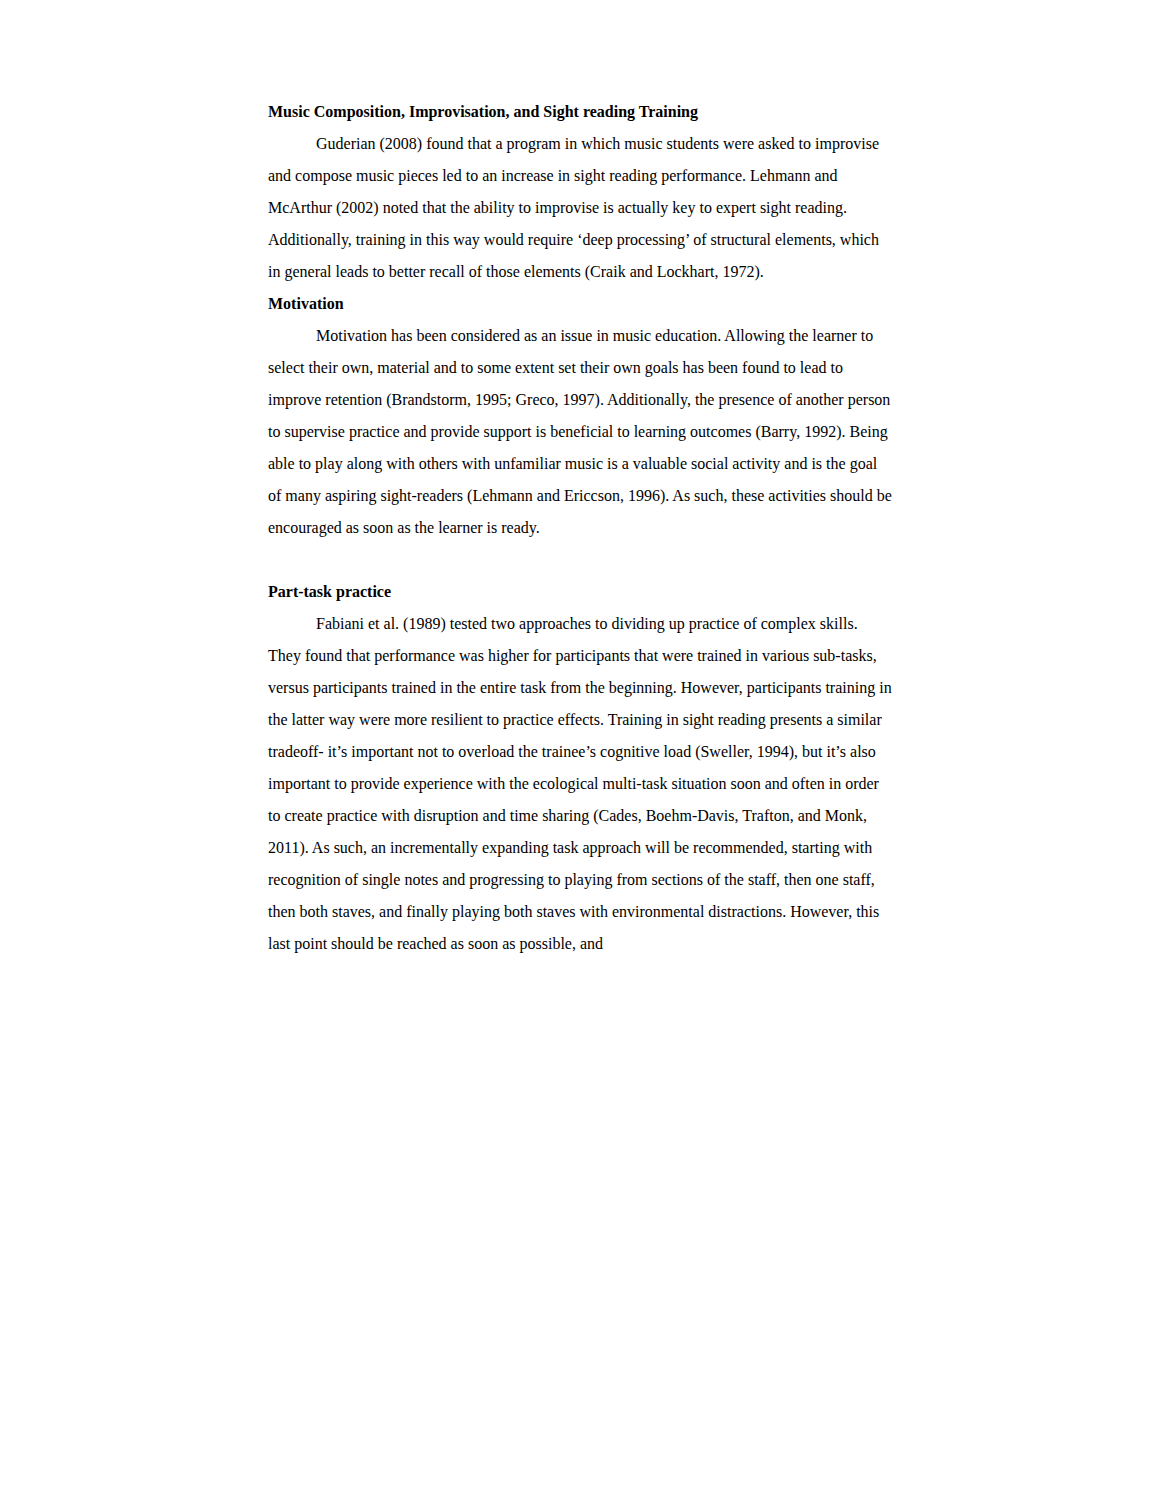Music Composition, Improvisation, and Sight reading Training
Guderian (2008) found that a program in which music students were asked to improvise and compose music pieces led to an increase in sight reading performance. Lehmann and McArthur (2002) noted that the ability to improvise is actually key to expert sight reading. Additionally, training in this way would require ‘deep processing’ of structural elements, which in general leads to better recall of those elements (Craik and Lockhart, 1972).
Motivation
Motivation has been considered as an issue in music education. Allowing the learner to select their own, material and to some extent set their own goals has been found to lead to improve retention (Brandstorm, 1995; Greco, 1997). Additionally, the presence of another person to supervise practice and provide support is beneficial to learning outcomes (Barry, 1992). Being able to play along with others with unfamiliar music is a valuable social activity and is the goal of many aspiring sight-readers (Lehmann and Ericcson, 1996). As such, these activities should be encouraged as soon as the learner is ready.
Part-task practice
Fabiani et al. (1989) tested two approaches to dividing up practice of complex skills. They found that performance was higher for participants that were trained in various sub-tasks, versus participants trained in the entire task from the beginning. However, participants training in the latter way were more resilient to practice effects. Training in sight reading presents a similar tradeoff- it’s important not to overload the trainee’s cognitive load (Sweller, 1994), but it’s also important to provide experience with the ecological multi-task situation soon and often in order to create practice with disruption and time sharing (Cades, Boehm-Davis, Trafton, and Monk, 2011). As such, an incrementally expanding task approach will be recommended, starting with recognition of single notes and progressing to playing from sections of the staff, then one staff, then both staves, and finally playing both staves with environmental distractions. However, this last point should be reached as soon as possible, and